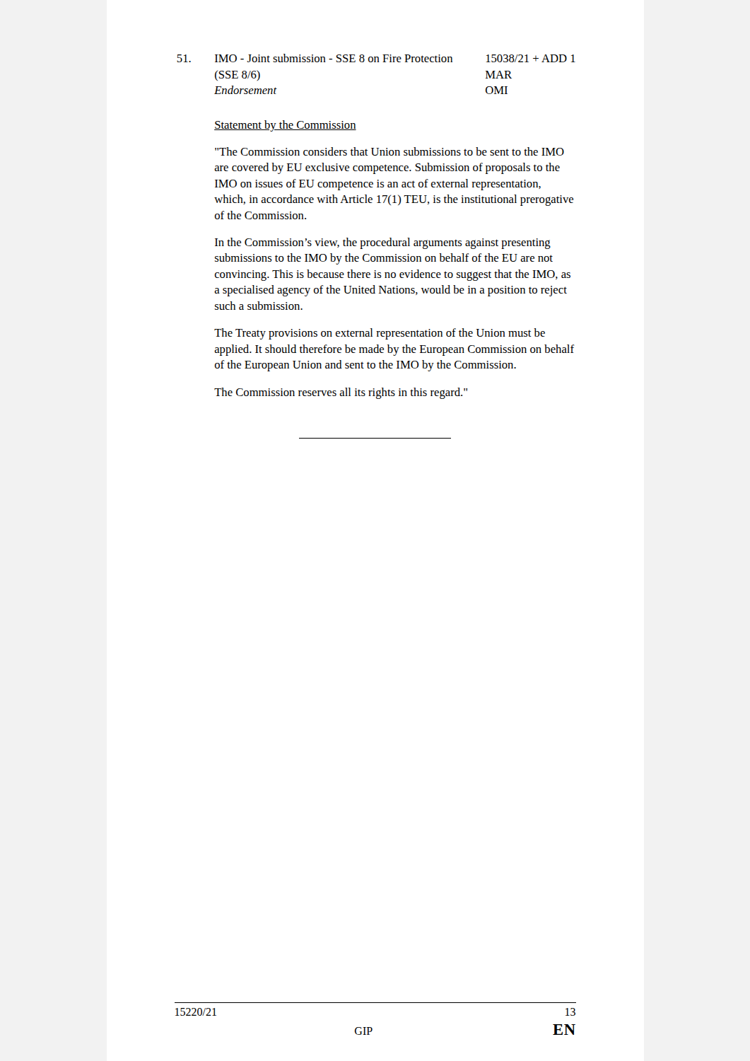51.
IMO - Joint submission - SSE 8 on Fire Protection (SSE 8/6) Endorsement
15038/21 + ADD 1 MAR OMI
Statement by the Commission
"The Commission considers that Union submissions to be sent to the IMO are covered by EU exclusive competence. Submission of proposals to the IMO on issues of EU competence is an act of external representation, which, in accordance with Article 17(1) TEU, is the institutional prerogative of the Commission.
In the Commission’s view, the procedural arguments against presenting submissions to the IMO by the Commission on behalf of the EU are not convincing. This is because there is no evidence to suggest that the IMO, as a specialised agency of the United Nations, would be in a position to reject such a submission.
The Treaty provisions on external representation of the Union must be applied. It should therefore be made by the European Commission on behalf of the European Union and sent to the IMO by the Commission.
The Commission reserves all its rights in this regard."
15220/21
13
GIP
EN